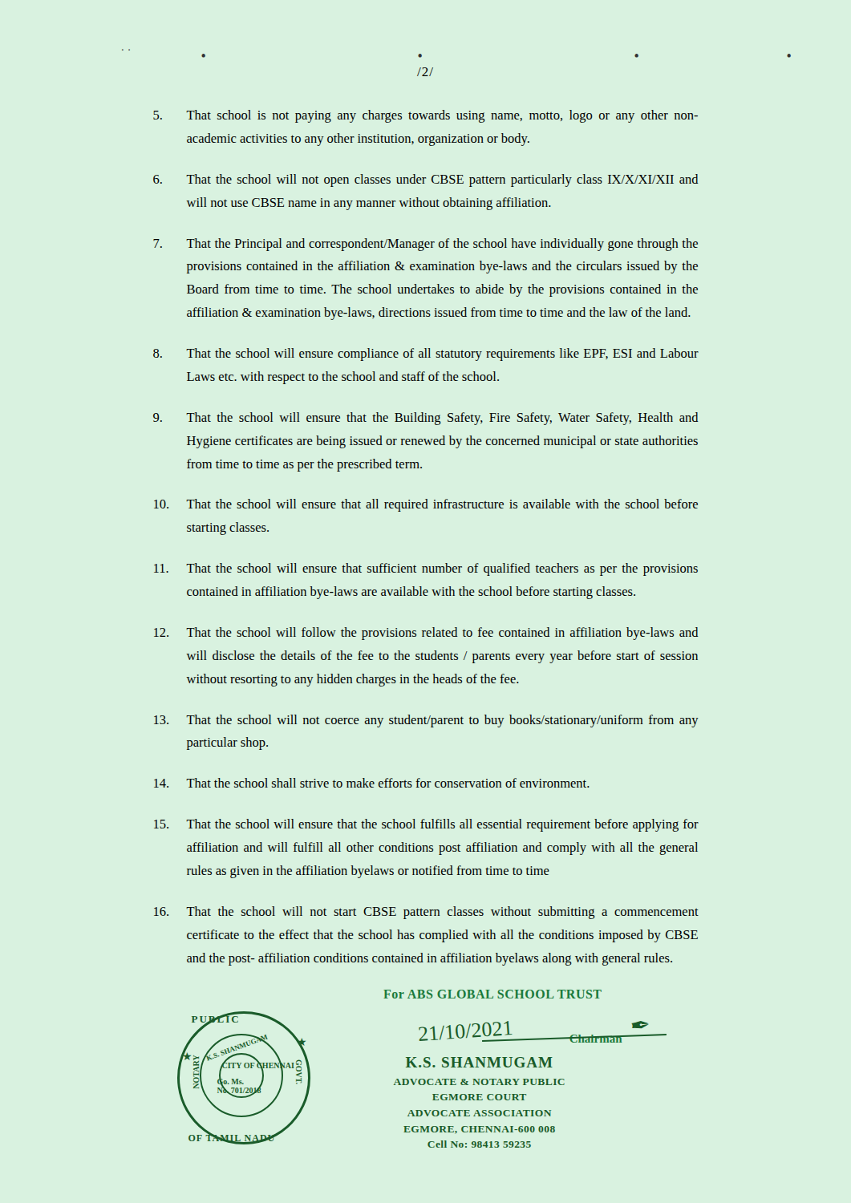• • • •
· ·
/2/
5. That school is not paying any charges towards using name, motto, logo or any other non-academic activities to any other institution, organization or body.
6. That the school will not open classes under CBSE pattern particularly class IX/X/XI/XII and will not use CBSE name in any manner without obtaining affiliation.
7. That the Principal and correspondent/Manager of the school have individually gone through the provisions contained in the affiliation & examination bye-laws and the circulars issued by the Board from time to time. The school undertakes to abide by the provisions contained in the affiliation & examination bye-laws, directions issued from time to time and the law of the land.
8. That the school will ensure compliance of all statutory requirements like EPF, ESI and Labour Laws etc. with respect to the school and staff of the school.
9. That the school will ensure that the Building Safety, Fire Safety, Water Safety, Health and Hygiene certificates are being issued or renewed by the concerned municipal or state authorities from time to time as per the prescribed term.
10. That the school will ensure that all required infrastructure is available with the school before starting classes.
11. That the school will ensure that sufficient number of qualified teachers as per the provisions contained in affiliation bye-laws are available with the school before starting classes.
12. That the school will follow the provisions related to fee contained in affiliation bye-laws and will disclose the details of the fee to the students / parents every year before start of session without resorting to any hidden charges in the heads of the fee.
13. That the school will not coerce any student/parent to buy books/stationary/uniform from any particular shop.
14. That the school shall strive to make efforts for conservation of environment.
15. That the school will ensure that the school fulfills all essential requirement before applying for affiliation and will fulfill all other conditions post affiliation and comply with all the general rules as given in the affiliation byelaws or notified from time to time
16. That the school will not start CBSE pattern classes without submitting a commencement certificate to the effect that the school has complied with all the conditions imposed by CBSE and the post- affiliation conditions contained in affiliation byelaws along with general rules.
PUBLIC
OF TAMIL NADU
NOTARY
GOVT.
★
★
K.S. SHANMUGAM
CITY OF CHENNAI
Go. Ms.
No. 701/2018
For ABS GLOBAL SCHOOL TRUST
✒
Chairman
21/10/2021
K.S. SHANMUGAM
ADVOCATE & NOTARY PUBLIC
EGMORE COURT
ADVOCATE ASSOCIATION
EGMORE, CHENNAI-600 008
Cell No: 98413 59235